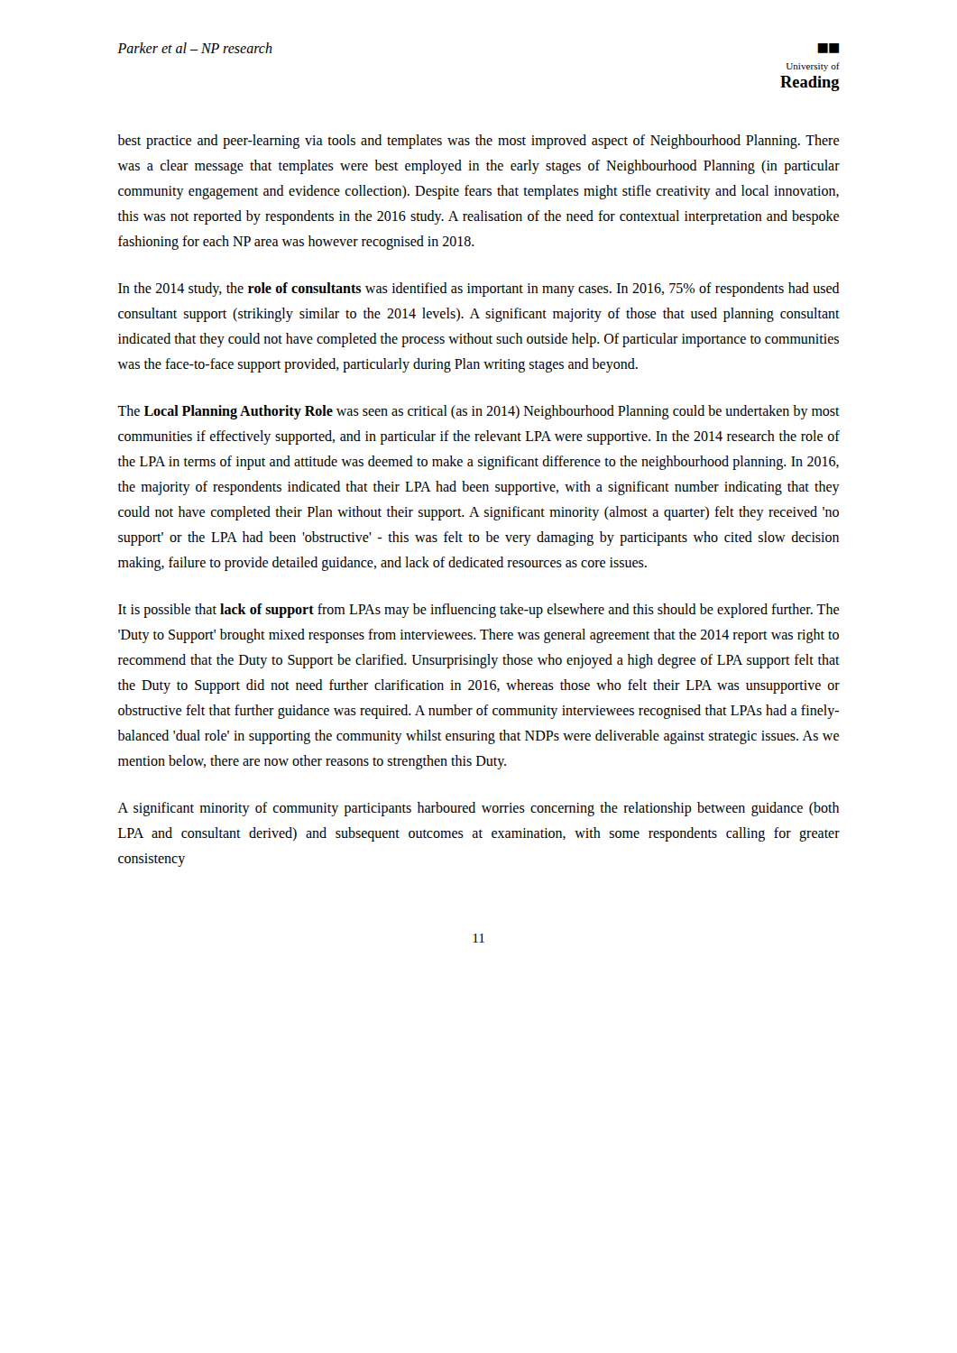Parker et al – NP research
■■ University of Reading
best practice and peer-learning via tools and templates was the most improved aspect of Neighbourhood Planning. There was a clear message that templates were best employed in the early stages of Neighbourhood Planning (in particular community engagement and evidence collection). Despite fears that templates might stifle creativity and local innovation, this was not reported by respondents in the 2016 study. A realisation of the need for contextual interpretation and bespoke fashioning for each NP area was however recognised in 2018.
In the 2014 study, the role of consultants was identified as important in many cases. In 2016, 75% of respondents had used consultant support (strikingly similar to the 2014 levels). A significant majority of those that used planning consultant indicated that they could not have completed the process without such outside help. Of particular importance to communities was the face-to-face support provided, particularly during Plan writing stages and beyond.
The Local Planning Authority Role was seen as critical (as in 2014) Neighbourhood Planning could be undertaken by most communities if effectively supported, and in particular if the relevant LPA were supportive. In the 2014 research the role of the LPA in terms of input and attitude was deemed to make a significant difference to the neighbourhood planning. In 2016, the majority of respondents indicated that their LPA had been supportive, with a significant number indicating that they could not have completed their Plan without their support. A significant minority (almost a quarter) felt they received 'no support' or the LPA had been 'obstructive' - this was felt to be very damaging by participants who cited slow decision making, failure to provide detailed guidance, and lack of dedicated resources as core issues.
It is possible that lack of support from LPAs may be influencing take-up elsewhere and this should be explored further. The 'Duty to Support' brought mixed responses from interviewees. There was general agreement that the 2014 report was right to recommend that the Duty to Support be clarified. Unsurprisingly those who enjoyed a high degree of LPA support felt that the Duty to Support did not need further clarification in 2016, whereas those who felt their LPA was unsupportive or obstructive felt that further guidance was required. A number of community interviewees recognised that LPAs had a finely-balanced 'dual role' in supporting the community whilst ensuring that NDPs were deliverable against strategic issues. As we mention below, there are now other reasons to strengthen this Duty.
A significant minority of community participants harboured worries concerning the relationship between guidance (both LPA and consultant derived) and subsequent outcomes at examination, with some respondents calling for greater consistency
11